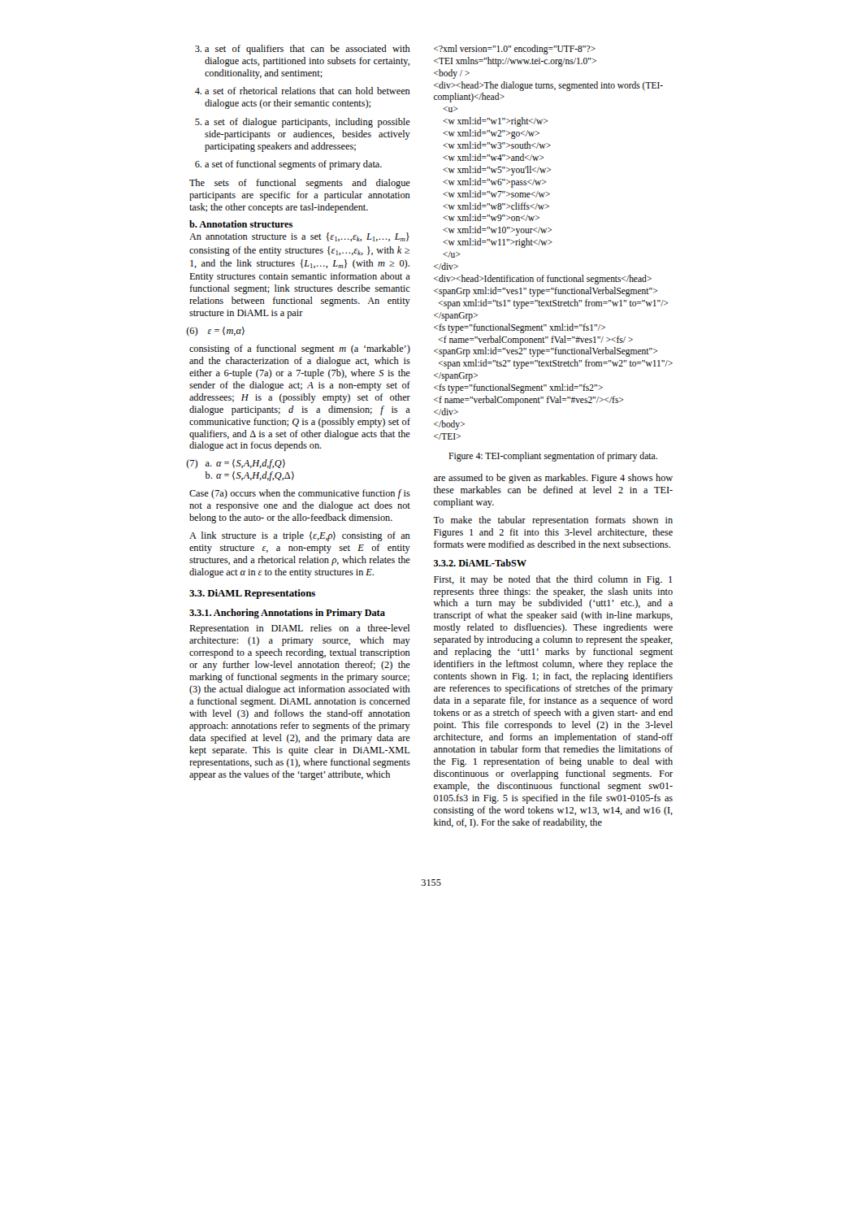a set of qualifiers that can be associated with dialogue acts, partitioned into subsets for certainty, conditionality, and sentiment;
a set of rhetorical relations that can hold between dialogue acts (or their semantic contents);
a set of dialogue participants, including possible side-participants or audiences, besides actively participating speakers and addressees;
a set of functional segments of primary data.
The sets of functional segments and dialogue participants are specific for a particular annotation task; the other concepts are tasl-independent.
b. Annotation structures
An annotation structure is a set {ε1,…,εk, L1,…, Lm} consisting of the entity structures {ε1,…,εk, }, with k ≥ 1, and the link structures {L1,…, Lm} (with m ≥ 0). Entity structures contain semantic information about a functional segment; link structures describe semantic relations between functional segments. An entity structure in DiAML is a pair
(6) ε = ⟨m,α⟩
consisting of a functional segment m (a ‘markable’) and the characterization of a dialogue act, which is either a 6-tuple (7a) or a 7-tuple (7b), where S is the sender of the dialogue act; A is a non-empty set of addressees; H is a (possibly empty) set of other dialogue participants; d is a dimension; f is a communicative function; Q is a (possibly empty) set of qualifiers, and Δ is a set of other dialogue acts that the dialogue act in focus depends on.
(7) a. α = ⟨S,A,H,d,f,Q⟩
b. α = ⟨S,A,H,d,f,Q,Δ⟩
Case (7a) occurs when the communicative function f is not a responsive one and the dialogue act does not belong to the auto- or the allo-feedback dimension.
A link structure is a triple ⟨ε,E,ρ⟩ consisting of an entity structure ε, a non-empty set E of entity structures, and a rhetorical relation ρ, which relates the dialogue act α in ε to the entity structures in E.
3.3. DiAML Representations
3.3.1. Anchoring Annotations in Primary Data
Representation in DIAML relies on a three-level architecture: (1) a primary source, which may correspond to a speech recording, textual transcription or any further low-level annotation thereof; (2) the marking of functional segments in the primary source; (3) the actual dialogue act information associated with a functional segment. DiAML annotation is concerned with level (3) and follows the stand-off annotation approach: annotations refer to segments of the primary data specified at level (2), and the primary data are kept separate. This is quite clear in DiAML-XML representations, such as (1), where functional segments appear as the values of the ‘target’ attribute, which
<?xml version="1.0" encoding="UTF-8"?> <TEI xmlns="http://www.tei-c.org/ns/1.0"> <body / > <div><head>The dialogue turns, segmented into words (TEI- compliant)</head> <u> <w xml:id="w1">right</w> <w xml:id="w2">go</w> <w xml:id="w3">south</w> <w xml:id="w4">and</w> <w xml:id="w5">you'll</w> <w xml:id="w6">pass</w> <w xml:id="w7">some</w> <w xml:id="w8">cliffs</w> <w xml:id="w9">on</w> <w xml:id="w10">your</w> <w xml:id="w11">right</w> </u> </div> <div><head>Identification of functional segments</head> <spanGrp xml:id="ves1" type="functionalVerbalSegment"> <span xml:id="ts1" type="textStretch" from="w1" to="w1"/> </spanGrp> <fs type="functionalSegment" xml:id="fs1"/> <f name="verbalComponent" fVal="#ves1"/ ><fs/ > <spanGrp xml:id="ves2" type="functionalVerbalSegment"> <span xml:id="ts2" type="textStretch" from="w2" to="w11"/> </spanGrp> <fs type="functionalSegment" xml:id="fs2"> <f name="verbalComponent" fVal="#ves2"/></fs> </div> </body> </TEI>
Figure 4: TEI-compliant segmentation of primary data.
are assumed to be given as markables. Figure 4 shows how these markables can be defined at level 2 in a TEI-compliant way.
To make the tabular representation formats shown in Figures 1 and 2 fit into this 3-level architecture, these formats were modified as described in the next subsections.
3.3.2. DiAML-TabSW
First, it may be noted that the third column in Fig. 1 represents three things: the speaker, the slash units into which a turn may be subdivided (‘utt1’ etc.), and a transcript of what the speaker said (with in-line markups, mostly related to disfluencies). These ingredients were separated by introducing a column to represent the speaker, and replacing the ‘utt1’ marks by functional segment identifiers in the leftmost column, where they replace the contents shown in Fig. 1; in fact, the replacing identifiers are references to specifications of stretches of the primary data in a separate file, for instance as a sequence of word tokens or as a stretch of speech with a given start- and end point. This file corresponds to level (2) in the 3-level architecture, and forms an implementation of stand-off annotation in tabular form that remedies the limitations of the Fig. 1 representation of being unable to deal with discontinuous or overlapping functional segments. For example, the discontinuous functional segment sw01-0105.fs3 in Fig. 5 is specified in the file sw01-0105-fs as consisting of the word tokens w12, w13, w14, and w16 (I, kind, of, I). For the sake of readability, the
3155